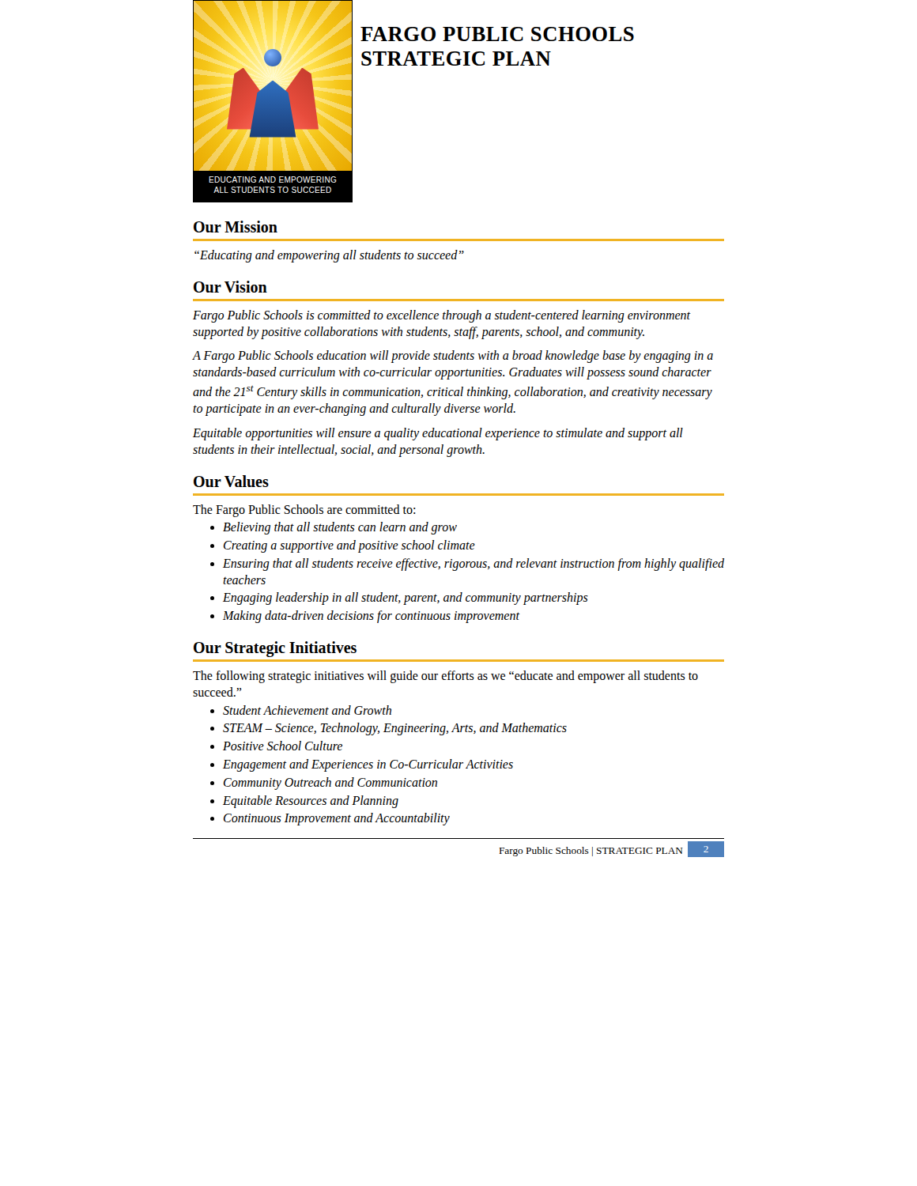EDUCATING AND EMPOWERING
ALL STUDENTS TO SUCCEED
FARGO PUBLIC SCHOOLS STRATEGIC PLAN
Our Mission
“Educating and empowering all students to succeed”
Our Vision
Fargo Public Schools is committed to excellence through a student-centered learning environment supported by positive collaborations with students, staff, parents, school, and community.
A Fargo Public Schools education will provide students with a broad knowledge base by engaging in a standards-based curriculum with co-curricular opportunities. Graduates will possess sound character and the 21st Century skills in communication, critical thinking, collaboration, and creativity necessary to participate in an ever-changing and culturally diverse world.
Equitable opportunities will ensure a quality educational experience to stimulate and support all students in their intellectual, social, and personal growth.
Our Values
The Fargo Public Schools are committed to:
Believing that all students can learn and grow
Creating a supportive and positive school climate
Ensuring that all students receive effective, rigorous, and relevant instruction from highly qualified teachers
Engaging leadership in all student, parent, and community partnerships
Making data-driven decisions for continuous improvement
Our Strategic Initiatives
The following strategic initiatives will guide our efforts as we “educate and empower all students to succeed.”
Student Achievement and Growth
STEAM – Science, Technology, Engineering, Arts, and Mathematics
Positive School Culture
Engagement and Experiences in Co-Curricular Activities
Community Outreach and Communication
Equitable Resources and Planning
Continuous Improvement and Accountability
Fargo Public Schools | STRATEGIC PLAN 2